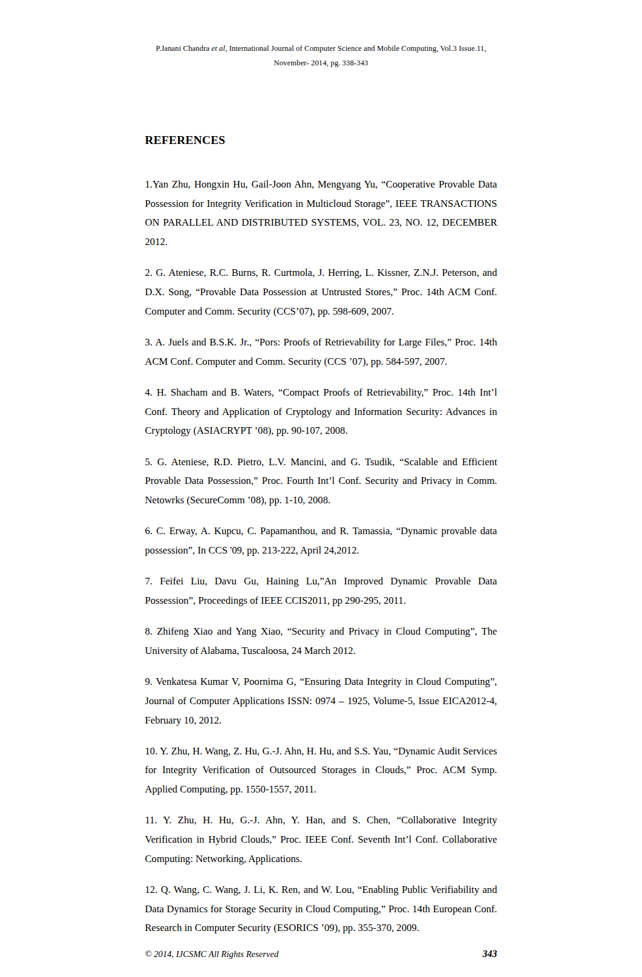P.Janani Chandra et al, International Journal of Computer Science and Mobile Computing, Vol.3 Issue.11, November- 2014, pg. 338-343
REFERENCES
1.Yan Zhu, Hongxin Hu, Gail-Joon Ahn, Mengyang Yu, “Cooperative Provable Data Possession for Integrity Verification in Multicloud Storage”, IEEE TRANSACTIONS ON PARALLEL AND DISTRIBUTED SYSTEMS, VOL. 23, NO. 12, DECEMBER 2012.
2. G. Ateniese, R.C. Burns, R. Curtmola, J. Herring, L. Kissner, Z.N.J. Peterson, and D.X. Song, “Provable Data Possession at Untrusted Stores,” Proc. 14th ACM Conf. Computer and Comm. Security (CCS’07), pp. 598-609, 2007.
3. A. Juels and B.S.K. Jr., “Pors: Proofs of Retrievability for Large Files,” Proc. 14th ACM Conf. Computer and Comm. Security (CCS ’07), pp. 584-597, 2007.
4. H. Shacham and B. Waters, “Compact Proofs of Retrievability,” Proc. 14th Int’l Conf. Theory and Application of Cryptology and Information Security: Advances in Cryptology (ASIACRYPT ’08), pp. 90-107, 2008.
5. G. Ateniese, R.D. Pietro, L.V. Mancini, and G. Tsudik, “Scalable and Efficient Provable Data Possession,” Proc. Fourth Int’l Conf. Security and Privacy in Comm. Netowrks (SecureComm ’08), pp. 1-10, 2008.
6. C. Erway, A. Kupcu, C. Papamanthou, and R. Tamassia, “Dynamic provable data possession”, In CCS '09, pp. 213-222, April 24,2012.
7. Feifei Liu, Davu Gu, Haining Lu,”An Improved Dynamic Provable Data Possession”, Proceedings of IEEE CCIS2011, pp 290-295, 2011.
8. Zhifeng Xiao and Yang Xiao, “Security and Privacy in Cloud Computing”, The University of Alabama, Tuscaloosa, 24 March 2012.
9. Venkatesa Kumar V, Poornima G, “Ensuring Data Integrity in Cloud Computing”, Journal of Computer Applications ISSN: 0974 – 1925, Volume-5, Issue EICA2012-4, February 10, 2012.
10. Y. Zhu, H. Wang, Z. Hu, G.-J. Ahn, H. Hu, and S.S. Yau, “Dynamic Audit Services for Integrity Verification of Outsourced Storages in Clouds,” Proc. ACM Symp. Applied Computing, pp. 1550-1557, 2011.
11. Y. Zhu, H. Hu, G.-J. Ahn, Y. Han, and S. Chen, “Collaborative Integrity Verification in Hybrid Clouds,” Proc. IEEE Conf. Seventh Int’l Conf. Collaborative Computing: Networking, Applications.
12. Q. Wang, C. Wang, J. Li, K. Ren, and W. Lou, “Enabling Public Verifiability and Data Dynamics for Storage Security in Cloud Computing,” Proc. 14th European Conf. Research in Computer Security (ESORICS ’09), pp. 355-370, 2009.
© 2014, IJCSMC All Rights Reserved 343